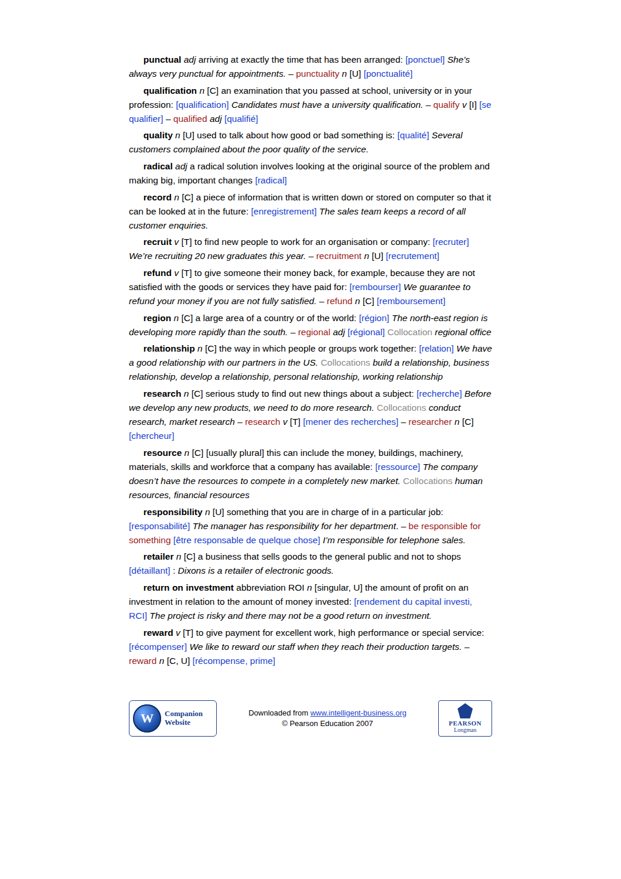punctual adj arriving at exactly the time that has been arranged: [ponctuel] She’s always very punctual for appointments. – punctuality n [U] [ponctualité]
qualification n [C] an examination that you passed at school, university or in your profession: [qualification] Candidates must have a university qualification. – qualify v [I] [se qualifier] – qualified adj [qualifié]
quality n [U] used to talk about how good or bad something is: [qualité] Several customers complained about the poor quality of the service.
radical adj a radical solution involves looking at the original source of the problem and making big, important changes [radical]
record n [C] a piece of information that is written down or stored on computer so that it can be looked at in the future: [enregistrement] The sales team keeps a record of all customer enquiries.
recruit v [T] to find new people to work for an organisation or company: [recruter] We’re recruiting 20 new graduates this year. – recruitment n [U] [recrutement]
refund v [T] to give someone their money back, for example, because they are not satisfied with the goods or services they have paid for: [rembourser] We guarantee to refund your money if you are not fully satisfied. – refund n [C] [remboursement]
region n [C] a large area of a country or of the world: [région] The north-east region is developing more rapidly than the south. – regional adj [régional] Collocation regional office
relationship n [C] the way in which people or groups work together: [relation] We have a good relationship with our partners in the US. Collocations build a relationship, business relationship, develop a relationship, personal relationship, working relationship
research n [C] serious study to find out new things about a subject: [recherche] Before we develop any new products, we need to do more research. Collocations conduct research, market research – research v [T] [mener des recherches] – researcher n [C] [chercheur]
resource n [C] [usually plural] this can include the money, buildings, machinery, materials, skills and workforce that a company has available: [ressource] The company doesn’t have the resources to compete in a completely new market. Collocations human resources, financial resources
responsibility n [U] something that you are in charge of in a particular job: [responsabilité] The manager has responsibility for her department. – be responsible for something [être responsable de quelque chose] I’m responsible for telephone sales.
retailer n [C] a business that sells goods to the general public and not to shops [détaillant] : Dixons is a retailer of electronic goods.
return on investment abbreviation ROI n [singular, U] the amount of profit on an investment in relation to the amount of money invested: [rendement du capital investi, RCI] The project is risky and there may not be a good return on investment.
reward v [T] to give payment for excellent work, high performance or special service: [récompenser] We like to reward our staff when they reach their production targets. – reward n [C, U] [récompense, prime]
Companion
Website
Downloaded from www.intelligent-business.org
© Pearson Education 2007
PEARSON
Longman